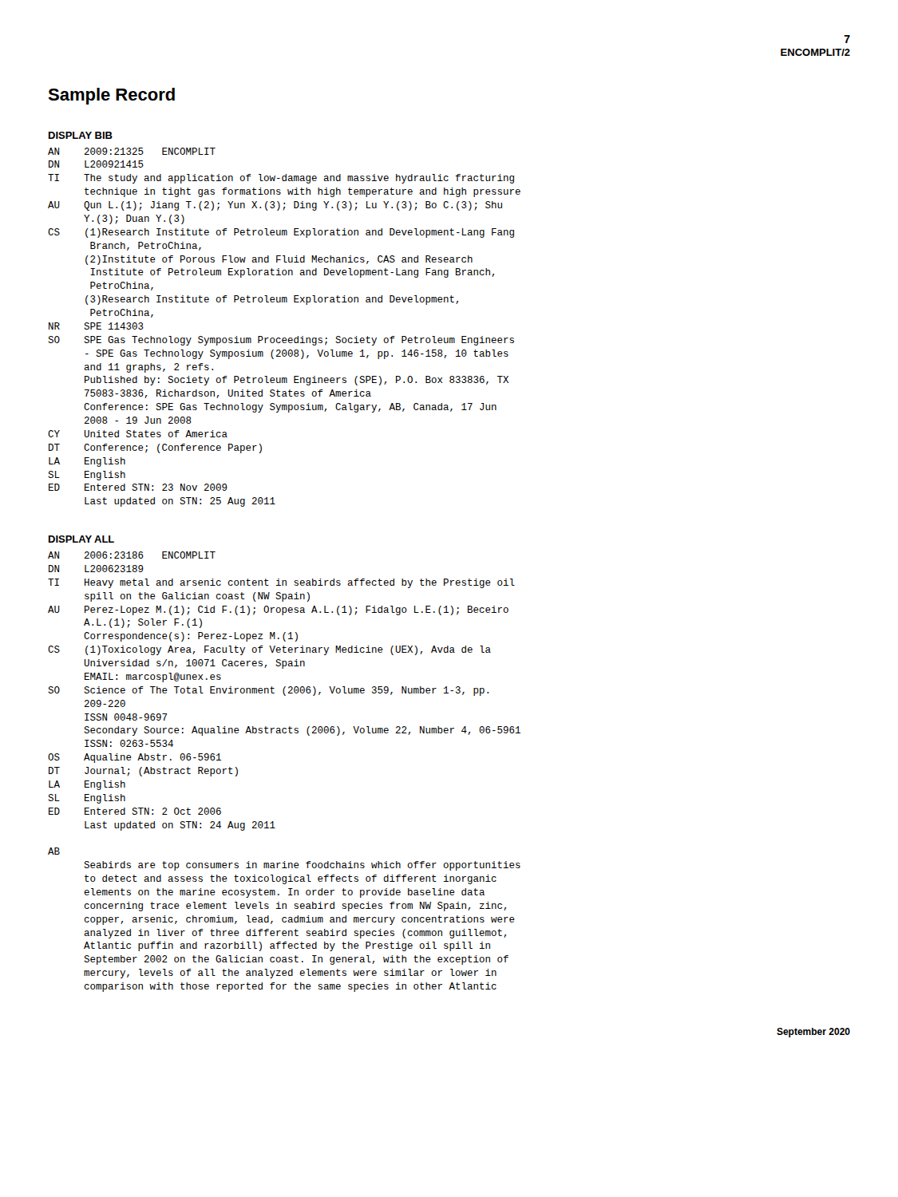7
ENCOMPLIT/2
Sample Record
DISPLAY BIB
AN    2009:21325   ENCOMPLIT
DN    L200921415
TI    The study and application of low-damage and massive hydraulic fracturing
      technique in tight gas formations with high temperature and high pressure
AU    Qun L.(1); Jiang T.(2); Yun X.(3); Ding Y.(3); Lu Y.(3); Bo C.(3); Shu
      Y.(3); Duan Y.(3)
CS    (1)Research Institute of Petroleum Exploration and Development-Lang Fang
       Branch, PetroChina,
      (2)Institute of Porous Flow and Fluid Mechanics, CAS and Research
       Institute of Petroleum Exploration and Development-Lang Fang Branch,
       PetroChina,
      (3)Research Institute of Petroleum Exploration and Development,
       PetroChina,
NR    SPE 114303
SO    SPE Gas Technology Symposium Proceedings; Society of Petroleum Engineers
      - SPE Gas Technology Symposium (2008), Volume 1, pp. 146-158, 10 tables
      and 11 graphs, 2 refs.
      Published by: Society of Petroleum Engineers (SPE), P.O. Box 833836, TX
      75083-3836, Richardson, United States of America
      Conference: SPE Gas Technology Symposium, Calgary, AB, Canada, 17 Jun
      2008 - 19 Jun 2008
CY    United States of America
DT    Conference; (Conference Paper)
LA    English
SL    English
ED    Entered STN: 23 Nov 2009
      Last updated on STN: 25 Aug 2011
DISPLAY ALL
AN    2006:23186   ENCOMPLIT
DN    L200623189
TI    Heavy metal and arsenic content in seabirds affected by the Prestige oil
      spill on the Galician coast (NW Spain)
AU    Perez-Lopez M.(1); Cid F.(1); Oropesa A.L.(1); Fidalgo L.E.(1); Beceiro
      A.L.(1); Soler F.(1)
      Correspondence(s): Perez-Lopez M.(1)
CS    (1)Toxicology Area, Faculty of Veterinary Medicine (UEX), Avda de la
      Universidad s/n, 10071 Caceres, Spain
      EMAIL: marcospl@unex.es
SO    Science of The Total Environment (2006), Volume 359, Number 1-3, pp.
      209-220
      ISSN 0048-9697
      Secondary Source: Aqualine Abstracts (2006), Volume 22, Number 4, 06-5961
      ISSN: 0263-5534
OS    Aqualine Abstr. 06-5961
DT    Journal; (Abstract Report)
LA    English
SL    English
ED    Entered STN: 2 Oct 2006
      Last updated on STN: 24 Aug 2011

AB
      Seabirds are top consumers in marine foodchains which offer opportunities
      to detect and assess the toxicological effects of different inorganic
      elements on the marine ecosystem. In order to provide baseline data
      concerning trace element levels in seabird species from NW Spain, zinc,
      copper, arsenic, chromium, lead, cadmium and mercury concentrations were
      analyzed in liver of three different seabird species (common guillemot,
      Atlantic puffin and razorbill) affected by the Prestige oil spill in
      September 2002 on the Galician coast. In general, with the exception of
      mercury, levels of all the analyzed elements were similar or lower in
      comparison with those reported for the same species in other Atlantic
September 2020